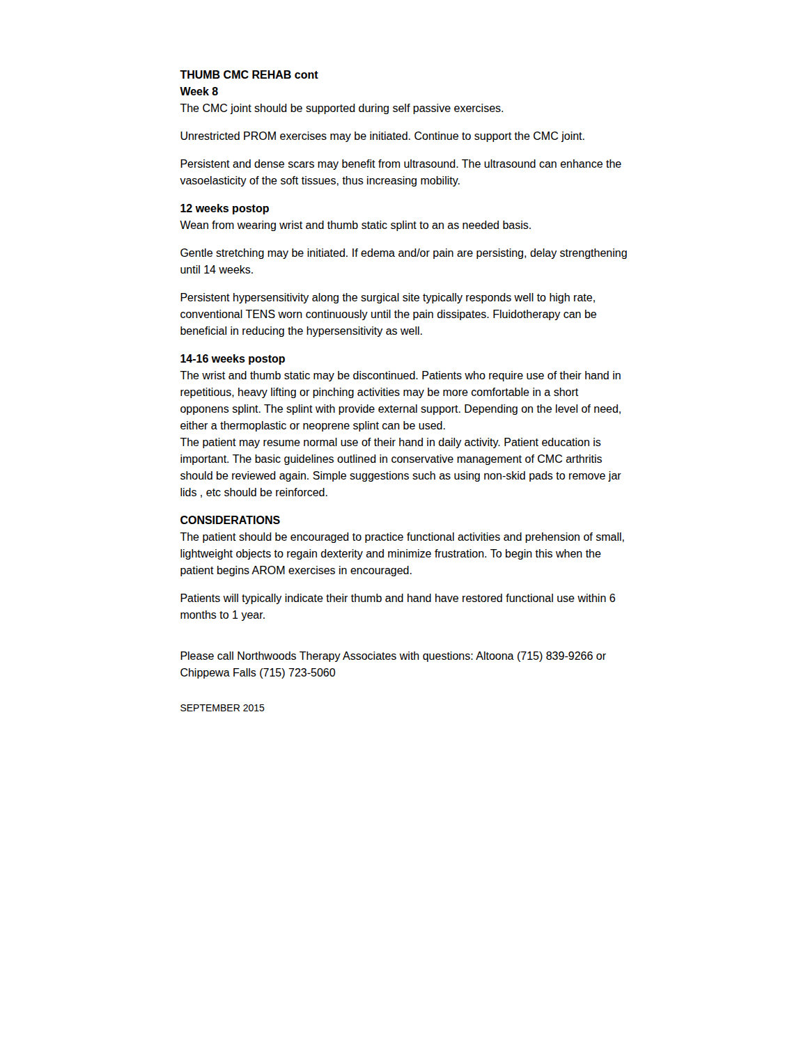THUMB CMC REHAB cont
Week 8
The CMC joint should be supported during self passive exercises.
Unrestricted PROM exercises may be initiated. Continue to support the CMC joint.
Persistent and dense scars may benefit from ultrasound. The ultrasound can enhance the vasoelasticity of the soft tissues, thus increasing mobility.
12 weeks postop
Wean from wearing wrist and thumb static splint to an as needed basis.
Gentle stretching may be initiated. If edema and/or pain are persisting, delay strengthening until 14 weeks.
Persistent hypersensitivity along the surgical site typically responds well to high rate, conventional TENS worn continuously until the pain dissipates. Fluidotherapy can be beneficial in reducing the hypersensitivity as well.
14-16 weeks postop
The wrist and thumb static may be discontinued. Patients who require use of their hand in repetitious, heavy lifting or pinching activities may be more comfortable in a short opponens splint. The splint with provide external support. Depending on the level of need, either a thermoplastic or neoprene splint can be used.
The patient may resume normal use of their hand in daily activity. Patient education is important. The basic guidelines outlined in conservative management of CMC arthritis should be reviewed again. Simple suggestions such as using non-skid pads to remove jar lids , etc should be reinforced.
CONSIDERATIONS
The patient should be encouraged to practice functional activities and prehension of small, lightweight objects to regain dexterity and minimize frustration. To begin this when the patient begins AROM exercises in encouraged.
Patients will typically indicate their thumb and hand have restored functional use within 6 months to 1 year.
Please call Northwoods Therapy Associates with questions: Altoona (715) 839-9266 or Chippewa Falls (715) 723-5060
SEPTEMBER 2015